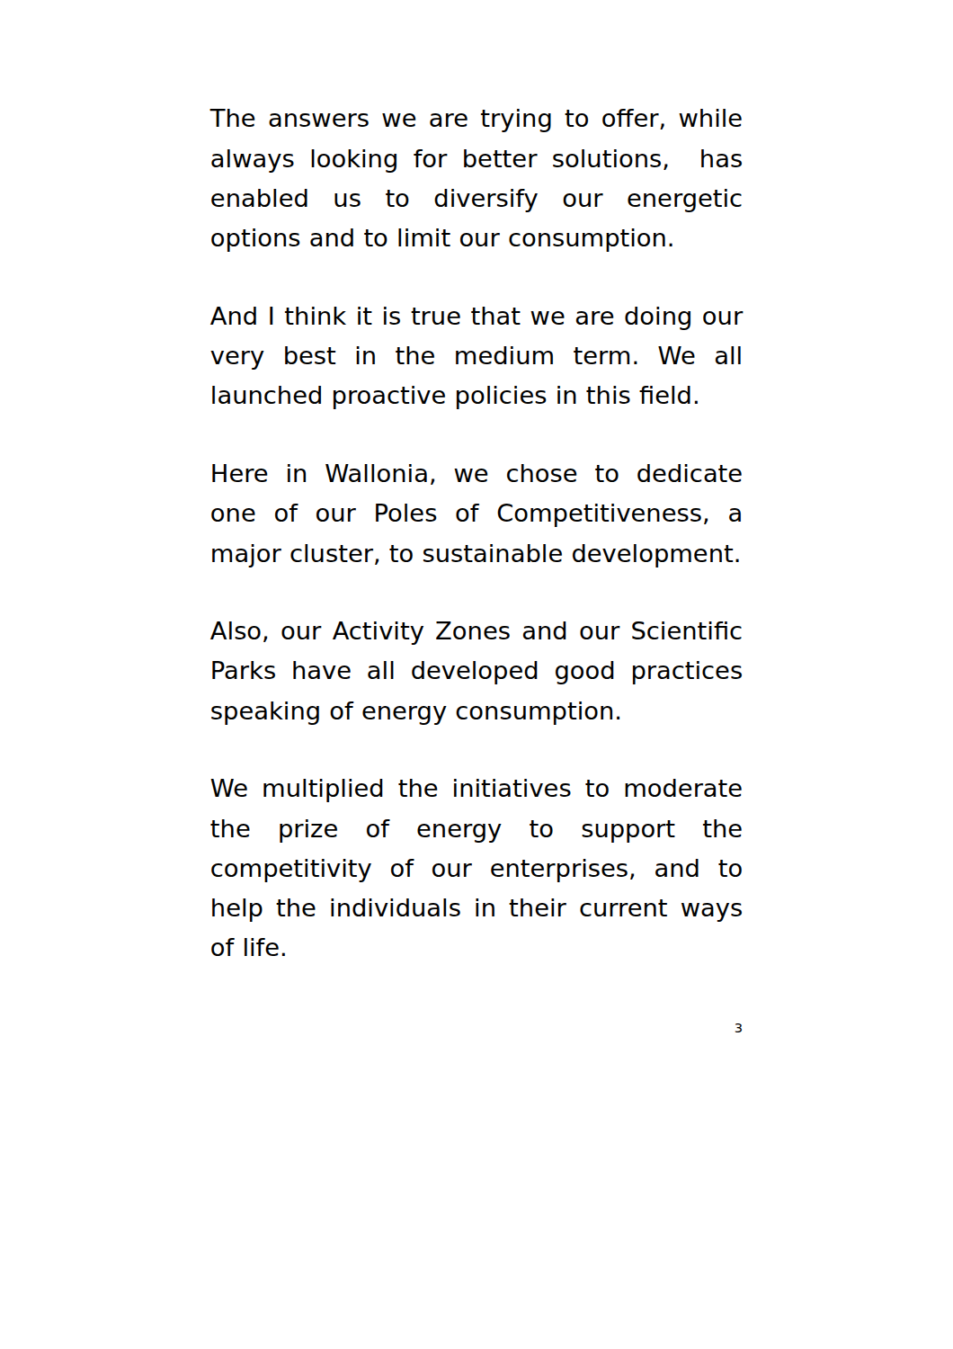The answers we are trying to offer, while always looking for better solutions, has enabled us to diversify our energetic options and to limit our consumption.
And I think it is true that we are doing our very best in the medium term. We all launched proactive policies in this field.
Here in Wallonia, we chose to dedicate one of our Poles of Competitiveness, a major cluster, to sustainable development.
Also, our Activity Zones and our Scientific Parks have all developed good practices speaking of energy consumption.
We multiplied the initiatives to moderate the prize of energy to support the competitivity of our enterprises, and to help the individuals in their current ways of life.
3